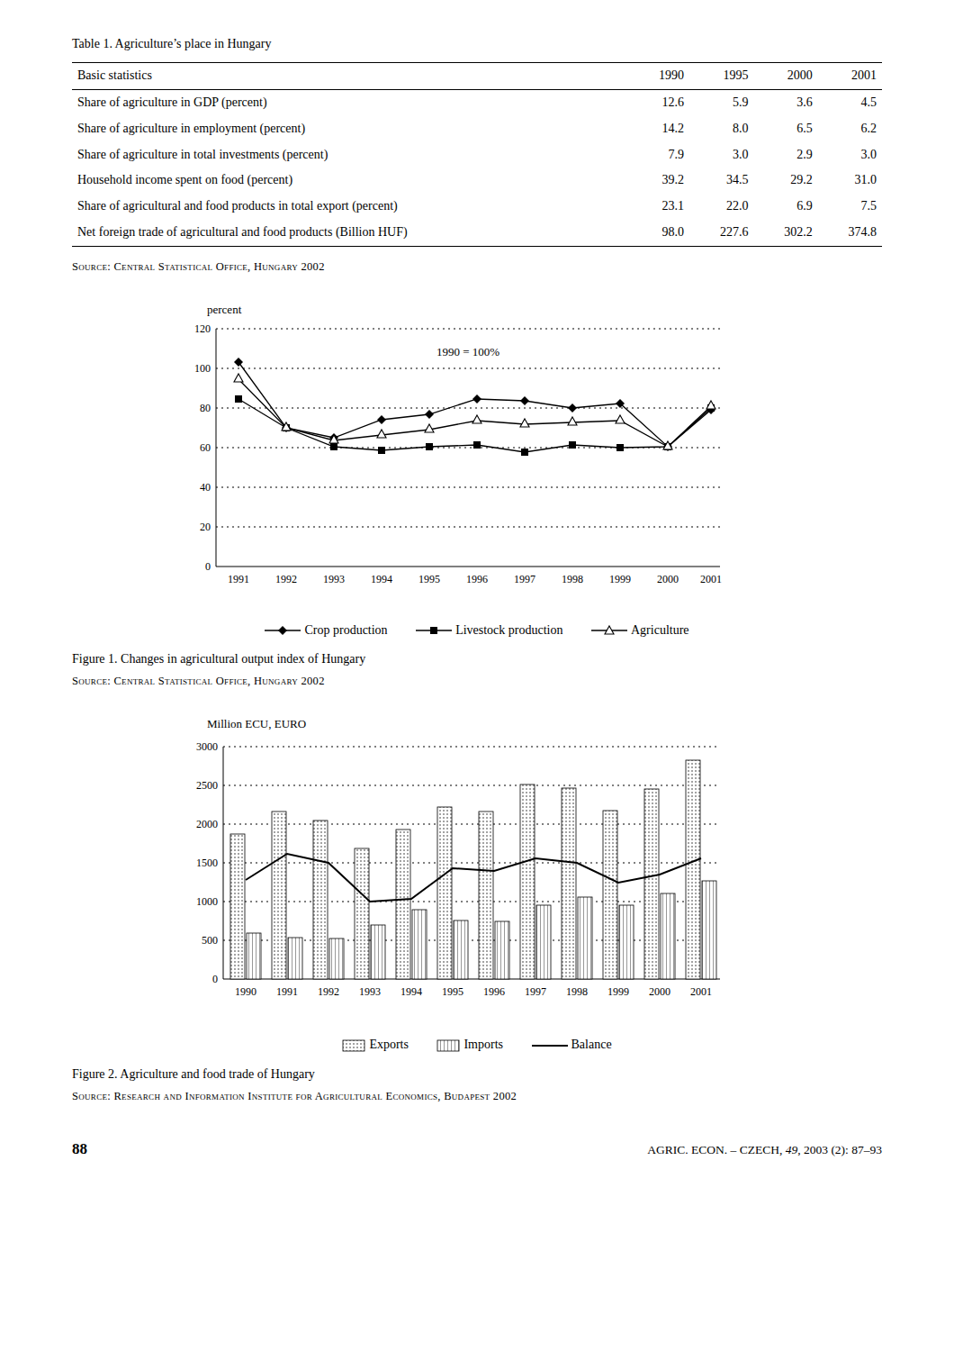Table 1. Agriculture’s place in Hungary
| Basic statistics | 1990 | 1995 | 2000 | 2001 |
| --- | --- | --- | --- | --- |
| Share of agriculture in GDP (percent) | 12.6 | 5.9 | 3.6 | 4.5 |
| Share of agriculture in employment (percent) | 14.2 | 8.0 | 6.5 | 6.2 |
| Share of agriculture in total investments (percent) | 7.9 | 3.0 | 2.9 | 3.0 |
| Household income spent on food (percent) | 39.2 | 34.5 | 29.2 | 31.0 |
| Share of agricultural and food products in total export (percent) | 23.1 | 22.0 | 6.9 | 7.5 |
| Net foreign trade of agricultural and food products (Billion HUF) | 98.0 | 227.6 | 302.2 | 374.8 |
Source: Central Statistical Office, Hungary 2002
percent
120 100 80 60 40 20 0 1991 1992 1993 1994 1995 1996 1997 1998 1999 2000 2001 1990 = 100%
Crop production Livestock production Agriculture
Figure 1. Changes in agricultural output index of Hungary
Source: Central Statistical Office, Hungary 2002
Million ECU, EURO
3000 2500 2000 1500 1000 500 0 1990 1991 1992 1993 1994 1995 1996 1997 1998 1999 2000 2001
Exports Imports Balance
Figure 2. Agriculture and food trade of Hungary
Source: Research and Information Institute for Agricultural Economics, Budapest 2002
88
AGRIC. ECON. – CZECH, 49, 2003 (2): 87–93